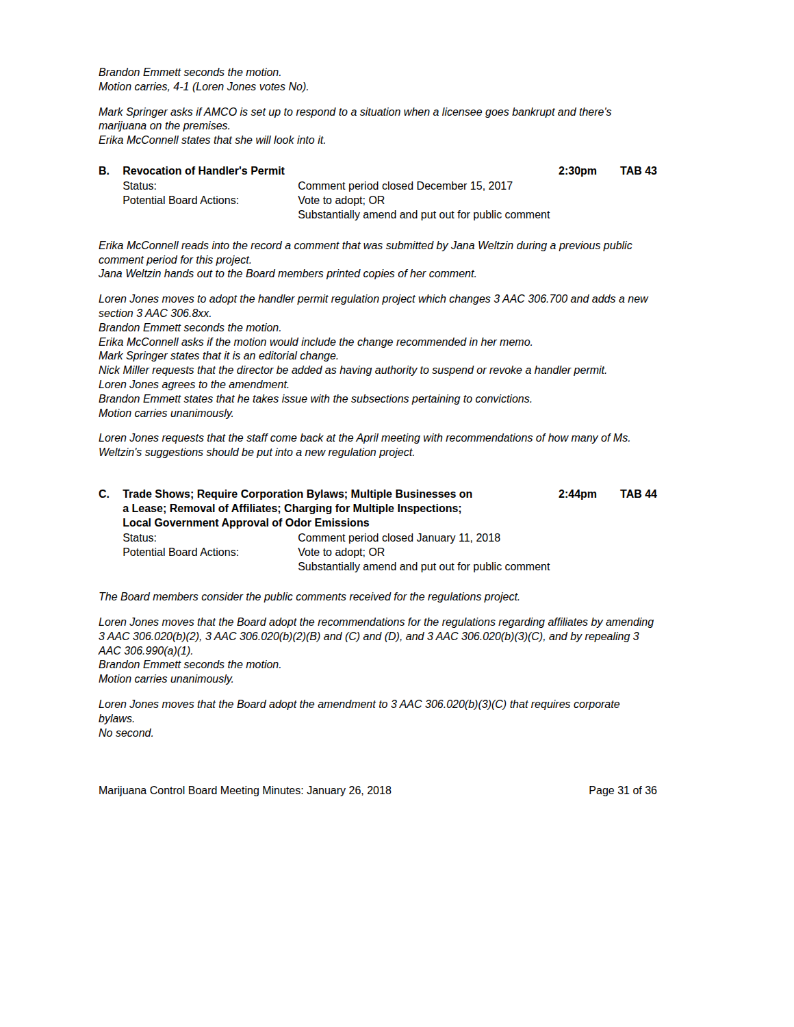Brandon Emmett seconds the motion.
Motion carries, 4-1 (Loren Jones votes No).
Mark Springer asks if AMCO is set up to respond to a situation when a licensee goes bankrupt and there's marijuana on the premises.
Erika McConnell states that she will look into it.
B.
Revocation of Handler's Permit 2:30pm TAB 43
| Status: | Comment period closed December 15, 2017 |
| Potential Board Actions: | Vote to adopt; OR |
| | Substantially amend and put out for public comment |
Erika McConnell reads into the record a comment that was submitted by Jana Weltzin during a previous public comment period for this project.
Jana Weltzin hands out to the Board members printed copies of her comment.
Loren Jones moves to adopt the handler permit regulation project which changes 3 AAC 306.700 and adds a new section 3 AAC 306.8xx.
Brandon Emmett seconds the motion.
Erika McConnell asks if the motion would include the change recommended in her memo.
Mark Springer states that it is an editorial change.
Nick Miller requests that the director be added as having authority to suspend or revoke a handler permit.
Loren Jones agrees to the amendment.
Brandon Emmett states that he takes issue with the subsections pertaining to convictions.
Motion carries unanimously.
Loren Jones requests that the staff come back at the April meeting with recommendations of how many of Ms. Weltzin's suggestions should be put into a new regulation project.
C.
Trade Shows; Require Corporation Bylaws; Multiple Businesses on 2:44pm TAB 44
a Lease; Removal of Affiliates; Charging for Multiple Inspections;
Local Government Approval of Odor Emissions
| Status: | Comment period closed January 11, 2018 |
| Potential Board Actions: | Vote to adopt; OR |
| | Substantially amend and put out for public comment |
The Board members consider the public comments received for the regulations project.
Loren Jones moves that the Board adopt the recommendations for the regulations regarding affiliates by amending 3 AAC 306.020(b)(2), 3 AAC 306.020(b)(2)(B) and (C) and (D), and 3 AAC 306.020(b)(3)(C), and by repealing 3 AAC 306.990(a)(1).
Brandon Emmett seconds the motion.
Motion carries unanimously.
Loren Jones moves that the Board adopt the amendment to 3 AAC 306.020(b)(3)(C) that requires corporate bylaws.
No second.
Marijuana Control Board Meeting Minutes: January 26, 2018
Page 31 of 36